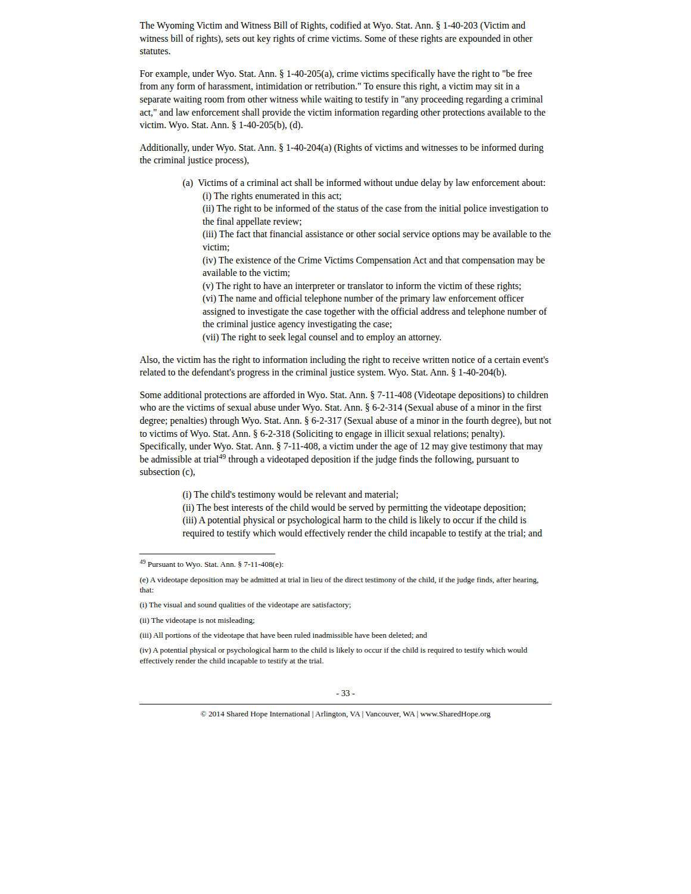The Wyoming Victim and Witness Bill of Rights, codified at Wyo. Stat. Ann. § 1-40-203 (Victim and witness bill of rights), sets out key rights of crime victims. Some of these rights are expounded in other statutes.
For example, under Wyo. Stat. Ann. § 1-40-205(a), crime victims specifically have the right to "be free from any form of harassment, intimidation or retribution." To ensure this right, a victim may sit in a separate waiting room from other witness while waiting to testify in "any proceeding regarding a criminal act," and law enforcement shall provide the victim information regarding other protections available to the victim. Wyo. Stat. Ann. § 1-40-205(b), (d).
Additionally, under Wyo. Stat. Ann. § 1-40-204(a) (Rights of victims and witnesses to be informed during the criminal justice process),
(a) Victims of a criminal act shall be informed without undue delay by law enforcement about:
(i) The rights enumerated in this act;
(ii) The right to be informed of the status of the case from the initial police investigation to the final appellate review;
(iii) The fact that financial assistance or other social service options may be available to the victim;
(iv) The existence of the Crime Victims Compensation Act and that compensation may be available to the victim;
(v) The right to have an interpreter or translator to inform the victim of these rights;
(vi) The name and official telephone number of the primary law enforcement officer assigned to investigate the case together with the official address and telephone number of the criminal justice agency investigating the case;
(vii) The right to seek legal counsel and to employ an attorney.
Also, the victim has the right to information including the right to receive written notice of a certain event's related to the defendant's progress in the criminal justice system. Wyo. Stat. Ann. § 1-40-204(b).
Some additional protections are afforded in Wyo. Stat. Ann. § 7-11-408 (Videotape depositions) to children who are the victims of sexual abuse under Wyo. Stat. Ann. § 6-2-314 (Sexual abuse of a minor in the first degree; penalties) through Wyo. Stat. Ann. § 6-2-317 (Sexual abuse of a minor in the fourth degree), but not to victims of Wyo. Stat. Ann. § 6-2-318 (Soliciting to engage in illicit sexual relations; penalty). Specifically, under Wyo. Stat. Ann. § 7-11-408, a victim under the age of 12 may give testimony that may be admissible at trial49 through a videotaped deposition if the judge finds the following, pursuant to subsection (c),
(i) The child's testimony would be relevant and material;
(ii) The best interests of the child would be served by permitting the videotape deposition;
(iii) A potential physical or psychological harm to the child is likely to occur if the child is required to testify which would effectively render the child incapable to testify at the trial; and
49 Pursuant to Wyo. Stat. Ann. § 7-11-408(e):
(e) A videotape deposition may be admitted at trial in lieu of the direct testimony of the child, if the judge finds, after hearing, that:
(i) The visual and sound qualities of the videotape are satisfactory;
(ii) The videotape is not misleading;
(iii) All portions of the videotape that have been ruled inadmissible have been deleted; and
(iv) A potential physical or psychological harm to the child is likely to occur if the child is required to testify which would effectively render the child incapable to testify at the trial.
- 33 -
© 2014 Shared Hope International | Arlington, VA | Vancouver, WA | www.SharedHope.org